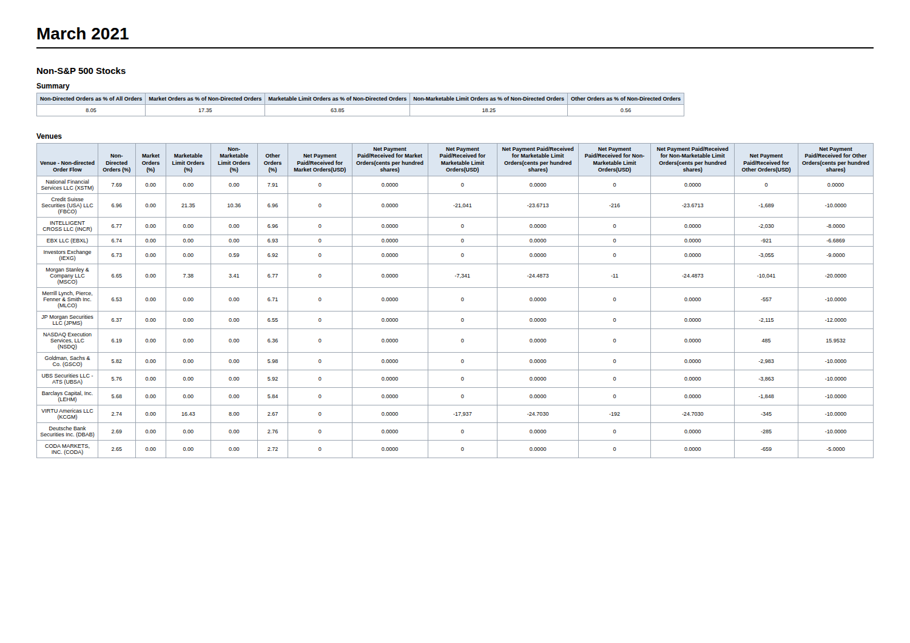March 2021
Non-S&P 500 Stocks
Summary
| Non-Directed Orders as % of All Orders | Market Orders as % of Non-Directed Orders | Marketable Limit Orders as % of Non-Directed Orders | Non-Marketable Limit Orders as % of Non-Directed Orders | Other Orders as % of Non-Directed Orders |
| --- | --- | --- | --- | --- |
| 8.05 | 17.35 | 63.85 | 18.25 | 0.56 |
Venues
| Venue - Non-directed Order Flow | Non-Directed Orders (%) | Market Orders (%) | Marketable Limit Orders (%) | Non-Marketable Limit Orders (%) | Other Orders (%) | Net Payment Paid/Received for Market Orders(USD) | Net Payment Paid/Received for Market Orders(cents per hundred shares) | Net Payment Paid/Received for Marketable Limit Orders(USD) | Net Payment Paid/Received for Marketable Limit Orders(cents per hundred shares) | Net Payment Paid/Received for Non-Marketable Limit Orders(USD) | Net Payment Paid/Received for Non-Marketable Limit Orders(cents per hundred shares) | Net Payment Paid/Received for Other Orders(USD) | Net Payment Paid/Received for Other Orders(cents per hundred shares) |
| --- | --- | --- | --- | --- | --- | --- | --- | --- | --- | --- | --- | --- | --- |
| National Financial Services LLC (XSTM) | 7.69 | 0.00 | 0.00 | 0.00 | 7.91 | 0 | 0.0000 | 0 | 0.0000 | 0 | 0.0000 | 0 | 0.0000 |
| Credit Suisse Securities (USA) LLC (FBCO) | 6.96 | 0.00 | 21.35 | 10.36 | 6.96 | 0 | 0.0000 | -21,041 | -23.6713 | -216 | -23.6713 | -1,689 | -10.0000 |
| INTELLIGENT CROSS LLC (INCR) | 6.77 | 0.00 | 0.00 | 0.00 | 6.96 | 0 | 0.0000 | 0 | 0.0000 | 0 | 0.0000 | -2,030 | -8.0000 |
| EBX LLC (EBXL) | 6.74 | 0.00 | 0.00 | 0.00 | 6.93 | 0 | 0.0000 | 0 | 0.0000 | 0 | 0.0000 | -921 | -6.6869 |
| Investors Exchange (IEXG) | 6.73 | 0.00 | 0.00 | 0.59 | 6.92 | 0 | 0.0000 | 0 | 0.0000 | 0 | 0.0000 | -3,055 | -9.0000 |
| Morgan Stanley & Company LLC (MSCO) | 6.65 | 0.00 | 7.38 | 3.41 | 6.77 | 0 | 0.0000 | -7,341 | -24.4873 | -11 | -24.4873 | -10,041 | -20.0000 |
| Merrill Lynch, Pierce, Fenner & Smith Inc. (MLCO) | 6.53 | 0.00 | 0.00 | 0.00 | 6.71 | 0 | 0.0000 | 0 | 0.0000 | 0 | 0.0000 | -557 | -10.0000 |
| JP Morgan Securities LLC (JPMS) | 6.37 | 0.00 | 0.00 | 0.00 | 6.55 | 0 | 0.0000 | 0 | 0.0000 | 0 | 0.0000 | -2,115 | -12.0000 |
| NASDAQ Execution Services, LLC (NSDQ) | 6.19 | 0.00 | 0.00 | 0.00 | 6.36 | 0 | 0.0000 | 0 | 0.0000 | 0 | 0.0000 | 485 | 15.9532 |
| Goldman, Sachs & Co. (GSCO) | 5.82 | 0.00 | 0.00 | 0.00 | 5.98 | 0 | 0.0000 | 0 | 0.0000 | 0 | 0.0000 | -2,983 | -10.0000 |
| UBS Securities LLC - ATS (UBSA) | 5.76 | 0.00 | 0.00 | 0.00 | 5.92 | 0 | 0.0000 | 0 | 0.0000 | 0 | 0.0000 | -3,863 | -10.0000 |
| Barclays Capital, Inc. (LEHM) | 5.68 | 0.00 | 0.00 | 0.00 | 5.84 | 0 | 0.0000 | 0 | 0.0000 | 0 | 0.0000 | -1,848 | -10.0000 |
| VIRTU Americas LLC (KCGM) | 2.74 | 0.00 | 16.43 | 8.00 | 2.67 | 0 | 0.0000 | -17,937 | -24.7030 | -192 | -24.7030 | -345 | -10.0000 |
| Deutsche Bank Securities Inc. (DBAB) | 2.69 | 0.00 | 0.00 | 0.00 | 2.76 | 0 | 0.0000 | 0 | 0.0000 | 0 | 0.0000 | -285 | -10.0000 |
| CODA MARKETS, INC. (CODA) | 2.65 | 0.00 | 0.00 | 0.00 | 2.72 | 0 | 0.0000 | 0 | 0.0000 | 0 | 0.0000 | -659 | -5.0000 |